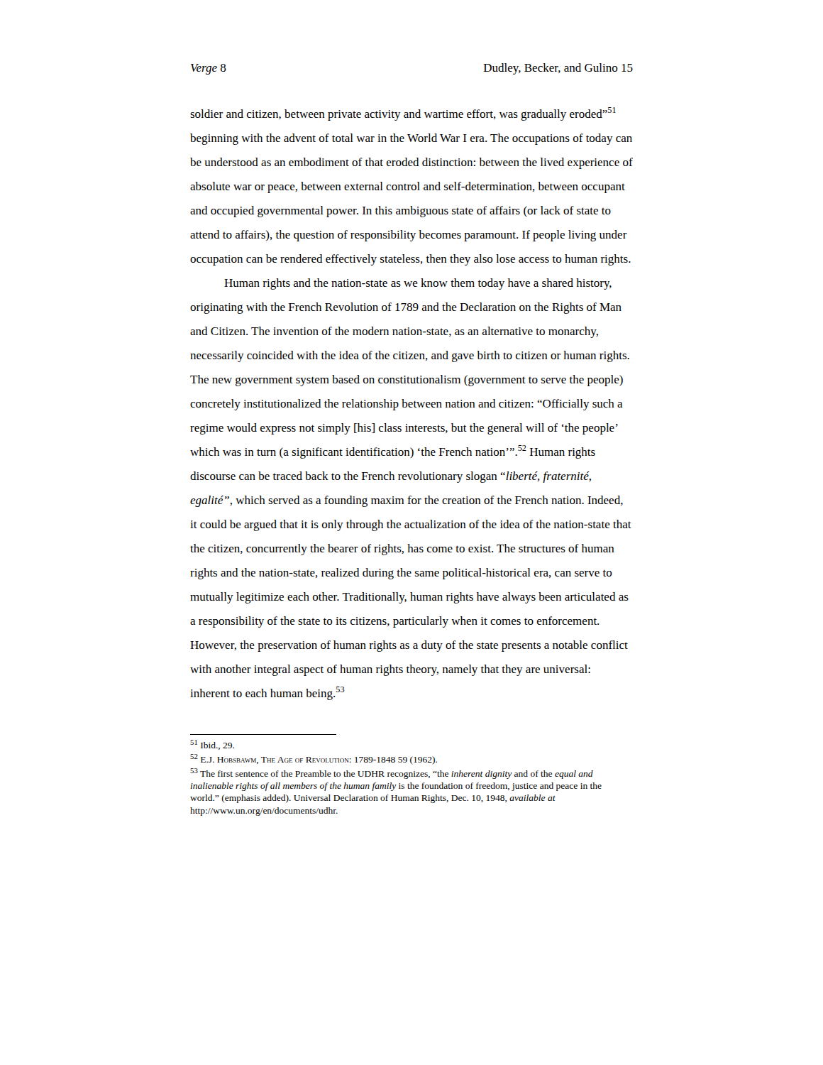Verge 8 Dudley, Becker, and Gulino 15
soldier and citizen, between private activity and wartime effort, was gradually eroded”51 beginning with the advent of total war in the World War I era. The occupations of today can be understood as an embodiment of that eroded distinction: between the lived experience of absolute war or peace, between external control and self-determination, between occupant and occupied governmental power. In this ambiguous state of affairs (or lack of state to attend to affairs), the question of responsibility becomes paramount. If people living under occupation can be rendered effectively stateless, then they also lose access to human rights.
Human rights and the nation-state as we know them today have a shared history, originating with the French Revolution of 1789 and the Declaration on the Rights of Man and Citizen. The invention of the modern nation-state, as an alternative to monarchy, necessarily coincided with the idea of the citizen, and gave birth to citizen or human rights. The new government system based on constitutionalism (government to serve the people) concretely institutionalized the relationship between nation and citizen: “Officially such a regime would express not simply [his] class interests, but the general will of ‘the people’ which was in turn (a significant identification) ‘the French nation’”.52 Human rights discourse can be traced back to the French revolutionary slogan “liberté, fraternité, egalité”, which served as a founding maxim for the creation of the French nation. Indeed, it could be argued that it is only through the actualization of the idea of the nation-state that the citizen, concurrently the bearer of rights, has come to exist. The structures of human rights and the nation-state, realized during the same political-historical era, can serve to mutually legitimize each other. Traditionally, human rights have always been articulated as a responsibility of the state to its citizens, particularly when it comes to enforcement. However, the preservation of human rights as a duty of the state presents a notable conflict with another integral aspect of human rights theory, namely that they are universal: inherent to each human being.53
51 Ibid., 29.
52 E.J. Hobsbawm, The Age of Revolution: 1789-1848 59 (1962).
53 The first sentence of the Preamble to the UDHR recognizes, “the inherent dignity and of the equal and inalienable rights of all members of the human family is the foundation of freedom, justice and peace in the world.” (emphasis added). Universal Declaration of Human Rights, Dec. 10, 1948, available at http://www.un.org/en/documents/udhr.